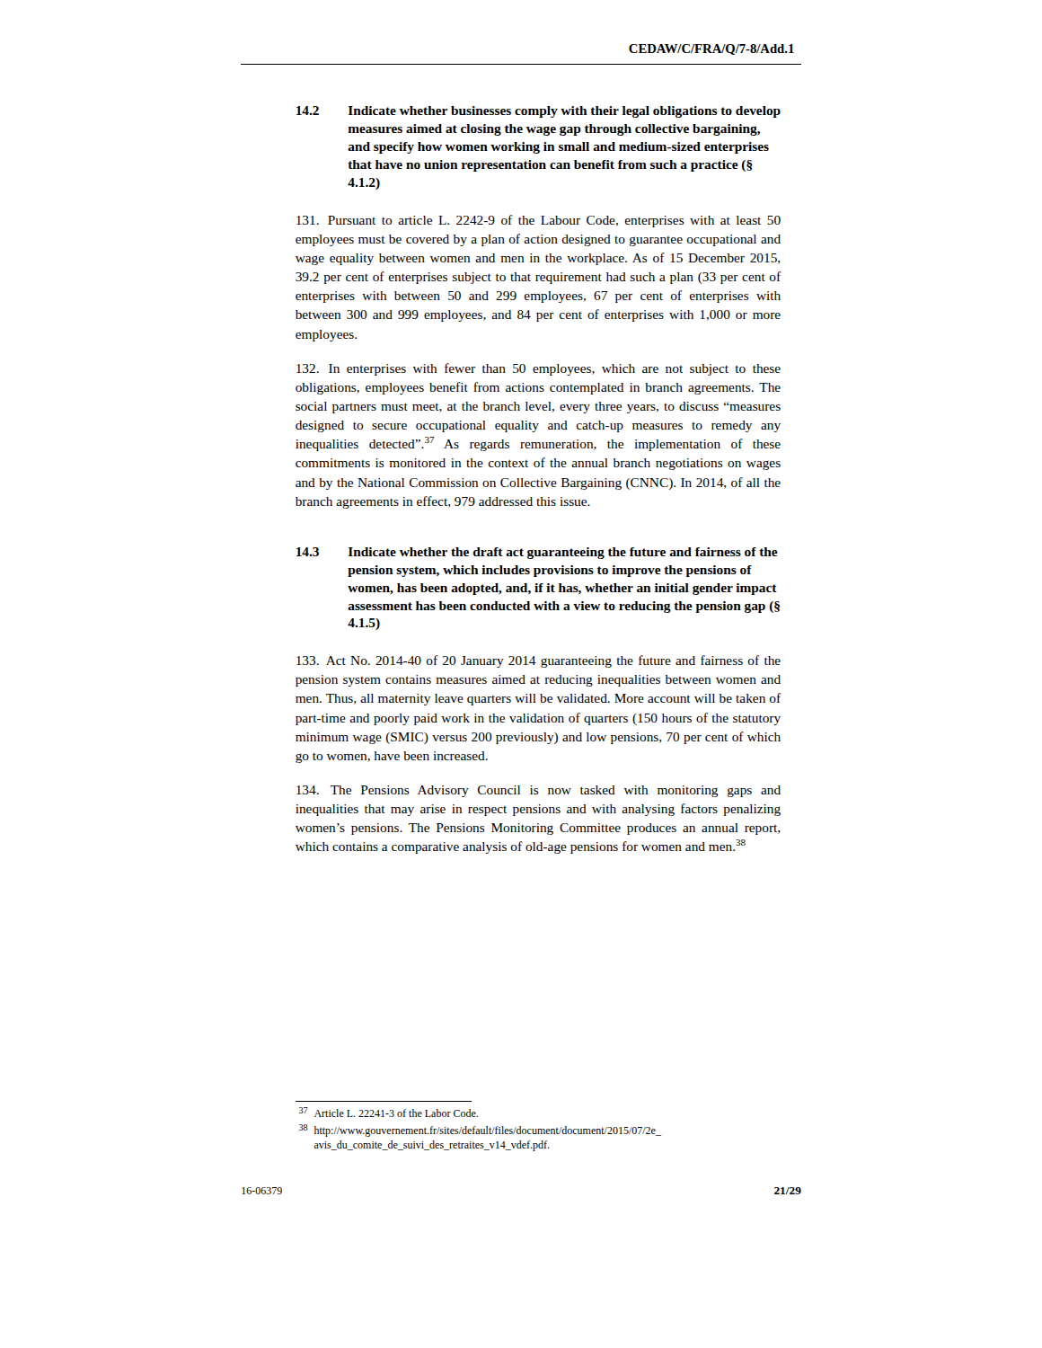CEDAW/C/FRA/Q/7-8/Add.1
14.2
Indicate whether businesses comply with their legal obligations to develop measures aimed at closing the wage gap through collective bargaining, and specify how women working in small and medium-sized enterprises that have no union representation can benefit from such a practice (§ 4.1.2)
131. Pursuant to article L. 2242-9 of the Labour Code, enterprises with at least 50 employees must be covered by a plan of action designed to guarantee occupational and wage equality between women and men in the workplace. As of 15 December 2015, 39.2 per cent of enterprises subject to that requirement had such a plan (33 per cent of enterprises with between 50 and 299 employees, 67 per cent of enterprises with between 300 and 999 employees, and 84 per cent of enterprises with 1,000 or more employees.
132. In enterprises with fewer than 50 employees, which are not subject to these obligations, employees benefit from actions contemplated in branch agreements. The social partners must meet, at the branch level, every three years, to discuss “measures designed to secure occupational equality and catch-up measures to remedy any inequalities detected”.37 As regards remuneration, the implementation of these commitments is monitored in the context of the annual branch negotiations on wages and by the National Commission on Collective Bargaining (CNNC). In 2014, of all the branch agreements in effect, 979 addressed this issue.
14.3
Indicate whether the draft act guaranteeing the future and fairness of the pension system, which includes provisions to improve the pensions of women, has been adopted, and, if it has, whether an initial gender impact assessment has been conducted with a view to reducing the pension gap (§ 4.1.5)
133. Act No. 2014-40 of 20 January 2014 guaranteeing the future and fairness of the pension system contains measures aimed at reducing inequalities between women and men. Thus, all maternity leave quarters will be validated. More account will be taken of part-time and poorly paid work in the validation of quarters (150 hours of the statutory minimum wage (SMIC) versus 200 previously) and low pensions, 70 per cent of which go to women, have been increased.
134. The Pensions Advisory Council is now tasked with monitoring gaps and inequalities that may arise in respect pensions and with analysing factors penalizing women’s pensions. The Pensions Monitoring Committee produces an annual report, which contains a comparative analysis of old-age pensions for women and men.38
37 Article L. 22241-3 of the Labor Code.
38 http://www.gouvernement.fr/sites/default/files/document/document/2015/07/2e_
avis_du_comite_de_suivi_des_retraites_v14_vdef.pdf.
16-06379
21/29